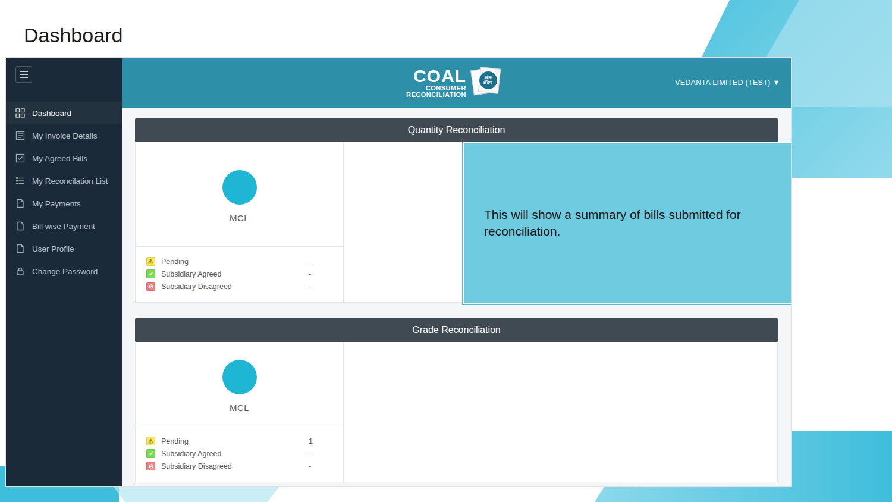Dashboard
Dashboard
My Invoice Details
My Agreed Bills
My Reconcilation List
My Payments
Bill wise Payment
User Profile
Change Password
COAL
CONSUMER
RECONCILIATION
कोल
इंडिया
VEDANTA LIMITED (TEST) ▼
Quantity Reconciliation
MCL
⚠ Pending -
✓ Subsidiary Agreed -
⊘ Subsidiary Disagreed -
This will show a summary of bills submitted for reconciliation.
Grade Reconciliation
MCL
⚠ Pending 1
✓ Subsidiary Agreed -
⊘ Subsidiary Disagreed -